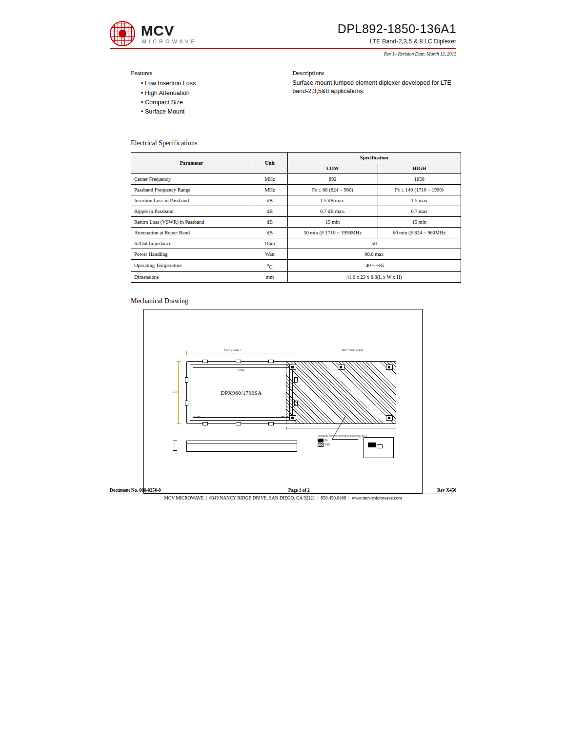MCV MICROWAVE
DPL892-1850-136A1
LTE Band-2,3,5 & 8 LC Diplexer
Rev 1– Revision Date: March 12, 2015
Features
Low Insertion Loss
High Attenuation
Compact Size
Surface Mount
Descriptions
Surface mount lumped element diplexer developed for LTE band-2,3,5&8 applications.
Electrical Specifications
| Parameter | Unit | Specification |
| --- | --- | --- |
| LOW | HIGH |
| Center Frequency | MHz | 892 | 1850 |
| Passband Frequency Range | MHz | Fc ± 68 (824 ~ 960) | Fc ± 140 (1710 ~ 1990) |
| Insertion Loss in Passband | dB | 1.5 dB max. | 1.5 max |
| Ripple in Passband | dB | 0.7 dB max. | 0.7 max |
| Return Loss (VSWR) in Passband | dB | 15 min | 15 min |
| Attenuation at Reject Band | dB | 50 min @ 1710 ~ 1990MHz | 60 min @ 824 ~ 960MHz |
| In/Out Impedance | Ohm | 50 |
| Power Handling | Watt | 60.0 max |
| Operating Temperature | o C | -40 ~ +85 |
| Dimensions | mm | 41.0 x 23 x 6.0(L x W x H) |
Mechanical Drawing
TOP VIEW
BOTTOM VIEW
41.0
23.0
COM
DPX960/1700SA
LOW
HIGH
Tolerance Unless Otherwise Specified: ±0.2
Pin
GND
Document No. 008-0256-0 Page 1 of 2 Rev X456
MCV MICROWAVE | 6349 NANCY RIDGE DRIVE, SAN DIEGO, CA 92121 | 858.450.0468 | www.mcv-microwave.com